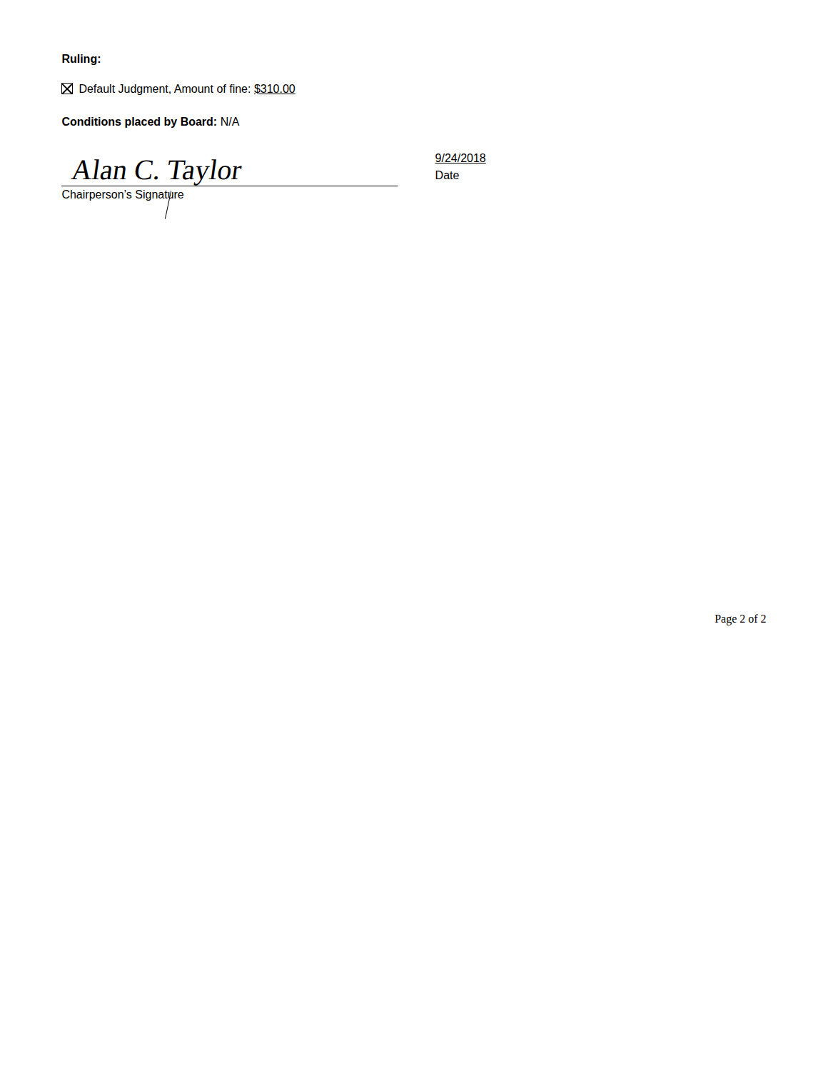Ruling:
Default Judgment, Amount of fine: $310.00
Conditions placed by Board: N/A
Alan C. Taylor
Chairperson’s Signature
9/24/2018
Date
Page 2 of 2